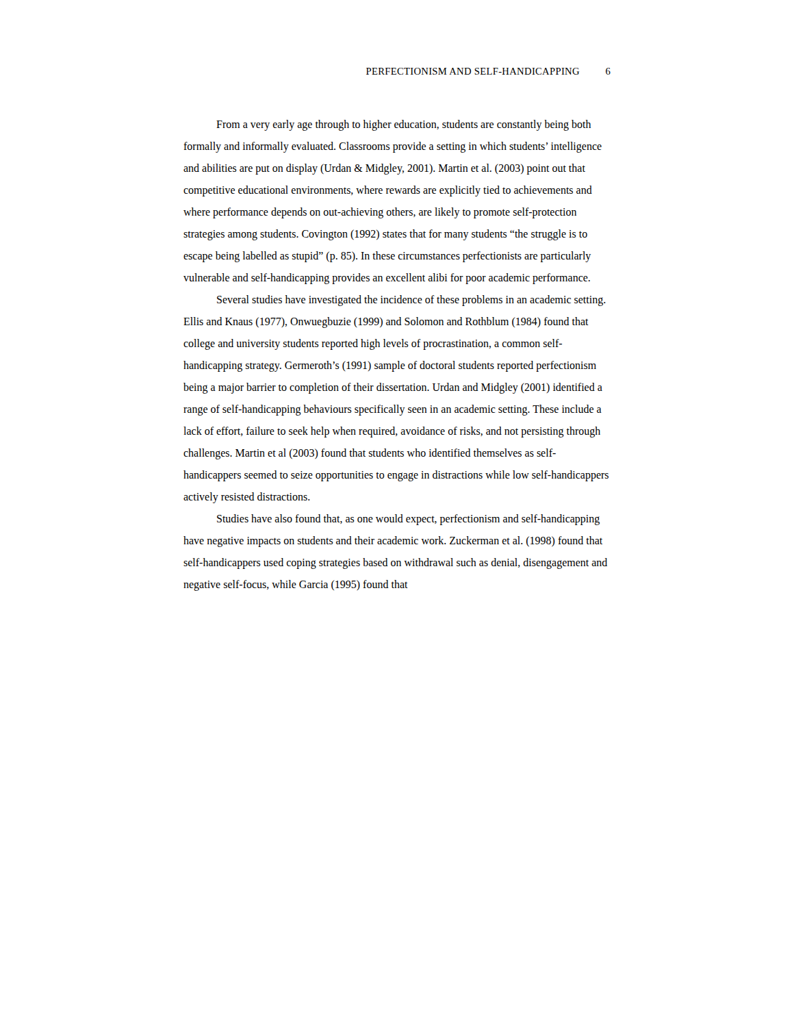Perfectionism and Self-Handicapping 6
From a very early age through to higher education, students are constantly being both formally and informally evaluated. Classrooms provide a setting in which students’ intelligence and abilities are put on display (Urdan & Midgley, 2001). Martin et al. (2003) point out that competitive educational environments, where rewards are explicitly tied to achievements and where performance depends on out-achieving others, are likely to promote self-protection strategies among students. Covington (1992) states that for many students “the struggle is to escape being labelled as stupid” (p. 85). In these circumstances perfectionists are particularly vulnerable and self-handicapping provides an excellent alibi for poor academic performance.
Several studies have investigated the incidence of these problems in an academic setting. Ellis and Knaus (1977), Onwuegbuzie (1999) and Solomon and Rothblum (1984) found that college and university students reported high levels of procrastination, a common self-handicapping strategy. Germeroth’s (1991) sample of doctoral students reported perfectionism being a major barrier to completion of their dissertation. Urdan and Midgley (2001) identified a range of self-handicapping behaviours specifically seen in an academic setting. These include a lack of effort, failure to seek help when required, avoidance of risks, and not persisting through challenges. Martin et al (2003) found that students who identified themselves as self-handicappers seemed to seize opportunities to engage in distractions while low self-handicappers actively resisted distractions.
Studies have also found that, as one would expect, perfectionism and self-handicapping have negative impacts on students and their academic work. Zuckerman et al. (1998) found that self-handicappers used coping strategies based on withdrawal such as denial, disengagement and negative self-focus, while Garcia (1995) found that